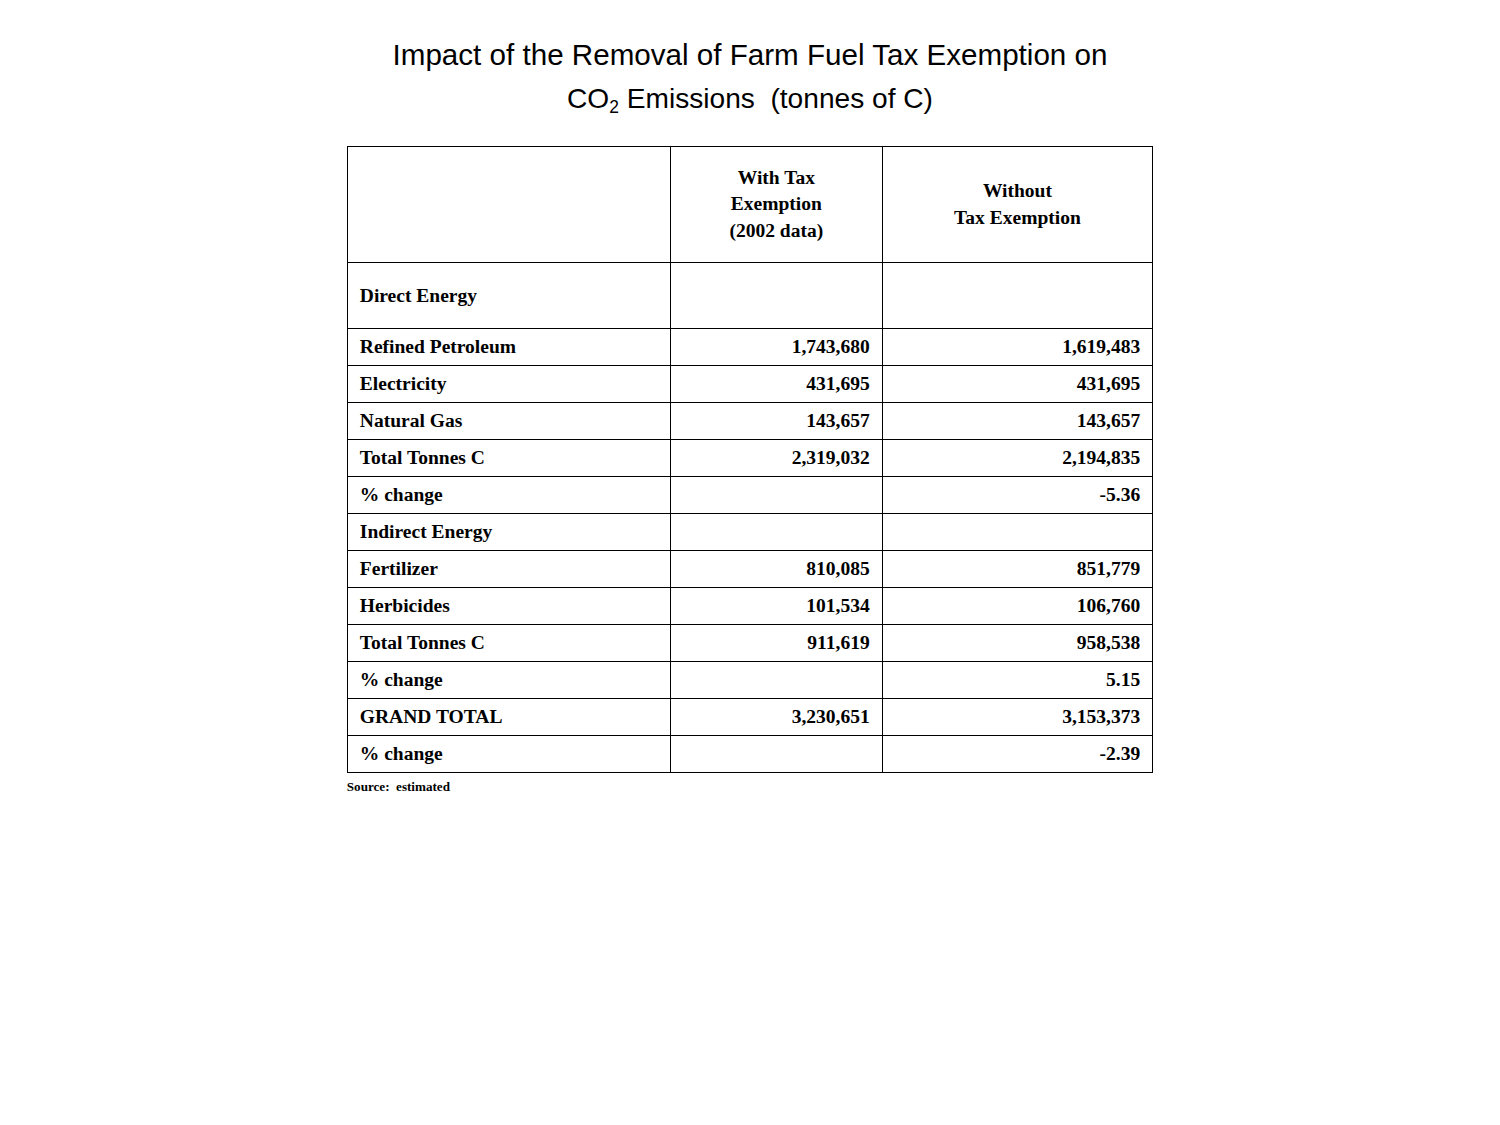Impact of the Removal of Farm Fuel Tax Exemption on
CO2 Emissions (tonnes of C)
| | With Tax Exemption (2002 data) | Without Tax Exemption |
| --- | --- | --- |
| Direct Energy | | |
| Refined Petroleum | 1,743,680 | 1,619,483 |
| Electricity | 431,695 | 431,695 |
| Natural Gas | 143,657 | 143,657 |
| Total Tonnes C | 2,319,032 | 2,194,835 |
| % change | | -5.36 |
| Indirect Energy | | |
| Fertilizer | 810,085 | 851,779 |
| Herbicides | 101,534 | 106,760 |
| Total Tonnes C | 911,619 | 958,538 |
| % change | | 5.15 |
| GRAND TOTAL | 3,230,651 | 3,153,373 |
| % change | | -2.39 |
Source: estimated